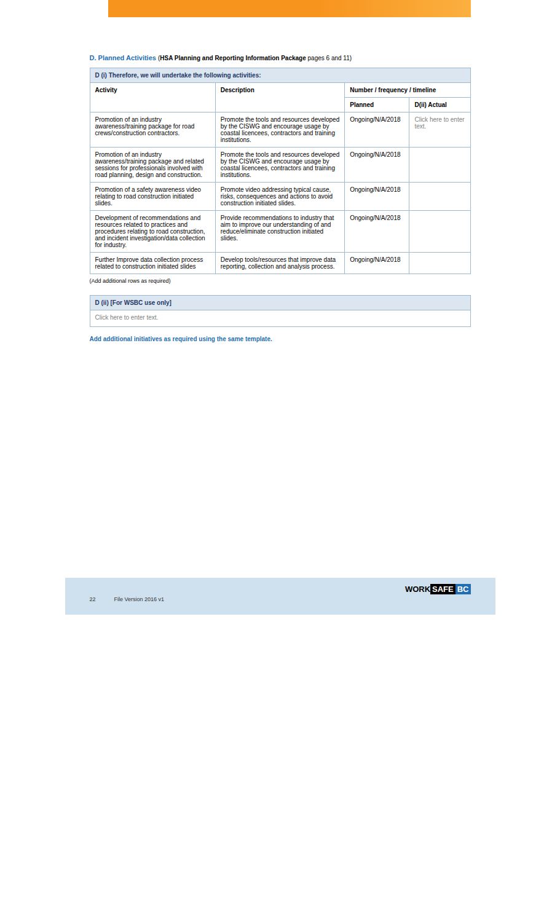D. Planned Activities (HSA Planning and Reporting Information Package pages 6 and 11)
| D (i) Therefore, we will undertake the following activities: |
| Activity | Description | Number / frequency / timeline |
| Planned | D(ii) Actual |
| Promotion of an industry awareness/training package for road crews/construction contractors. | Promote the tools and resources developed by the CISWG and encourage usage by coastal licencees, contractors and training institutions. | Ongoing/N/A/2018 | Click here to enter text. |
| Promotion of an industry awareness/training package and related sessions for professionals involved with road planning, design and construction. | Promote the tools and resources developed by the CISWG and encourage usage by coastal licencees, contractors and training institutions. | Ongoing/N/A/2018 | |
| Promotion of a safety awareness video relating to road construction initiated slides. | Promote video addressing typical cause, risks, consequences and actions to avoid construction initiated slides. | Ongoing/N/A/2018 | |
| Development of recommendations and resources related to practices and procedures relating to road construction, and incident investigation/data collection for industry. | Provide recommendations to industry that aim to improve our understanding of and reduce/eliminate construction initiated slides. | Ongoing/N/A/2018 | |
| Further Improve data collection process related to construction initiated slides | Develop tools/resources that improve data reporting, collection and analysis process. | Ongoing/N/A/2018 | |
(Add additional rows as required)
D (ii) [For WSBC use only]
Click here to enter text.
Add additional initiatives as required using the same template.
22 File Version 2016 v1
WORK SAFE BC